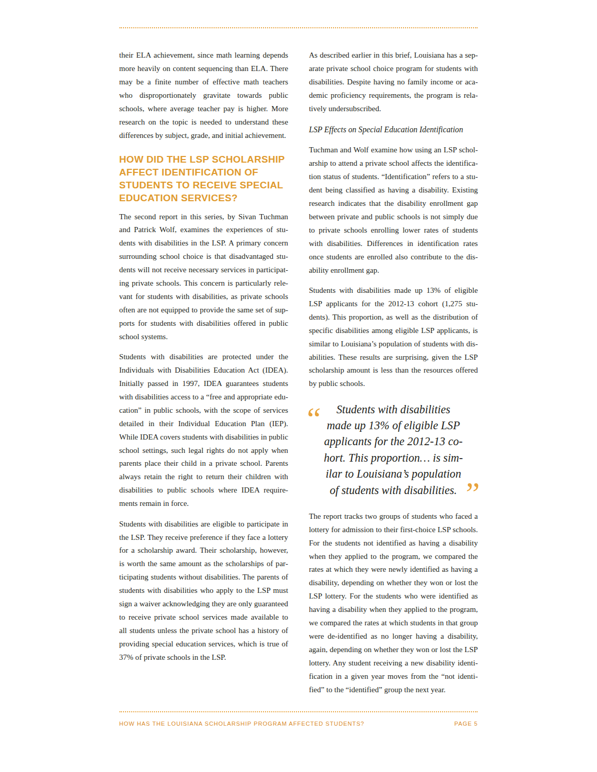their ELA achievement, since math learning depends more heavily on content sequencing than ELA. There may be a finite number of effective math teachers who disproportionately gravitate towards public schools, where average teacher pay is higher. More research on the topic is needed to understand these differences by subject, grade, and initial achievement.
How did the LSP scholarship affect identification of students to receive special education services?
The second report in this series, by Sivan Tuchman and Patrick Wolf, examines the experiences of students with disabilities in the LSP. A primary concern surrounding school choice is that disadvantaged students will not receive necessary services in participating private schools. This concern is particularly relevant for students with disabilities, as private schools often are not equipped to provide the same set of supports for students with disabilities offered in public school systems.
Students with disabilities are protected under the Individuals with Disabilities Education Act (IDEA). Initially passed in 1997, IDEA guarantees students with disabilities access to a “free and appropriate education” in public schools, with the scope of services detailed in their Individual Education Plan (IEP). While IDEA covers students with disabilities in public school settings, such legal rights do not apply when parents place their child in a private school. Parents always retain the right to return their children with disabilities to public schools where IDEA requirements remain in force.
Students with disabilities are eligible to participate in the LSP. They receive preference if they face a lottery for a scholarship award. Their scholarship, however, is worth the same amount as the scholarships of participating students without disabilities. The parents of students with disabilities who apply to the LSP must sign a waiver acknowledging they are only guaranteed to receive private school services made available to all students unless the private school has a history of providing special education services, which is true of 37% of private schools in the LSP.
As described earlier in this brief, Louisiana has a separate private school choice program for students with disabilities. Despite having no family income or academic proficiency requirements, the program is relatively undersubscribed.
LSP Effects on Special Education Identification
Tuchman and Wolf examine how using an LSP scholarship to attend a private school affects the identification status of students. “Identification” refers to a student being classified as having a disability. Existing research indicates that the disability enrollment gap between private and public schools is not simply due to private schools enrolling lower rates of students with disabilities. Differences in identification rates once students are enrolled also contribute to the disability enrollment gap.
Students with disabilities made up 13% of eligible LSP applicants for the 2012-13 cohort (1,275 students). This proportion, as well as the distribution of specific disabilities among eligible LSP applicants, is similar to Louisiana’s population of students with disabilities. These results are surprising, given the LSP scholarship amount is less than the resources offered by public schools.
“
Students with disabilities made up 13% of eligible LSP applicants for the 2012-13 cohort. This proportion… is similar to Louisiana’s population of students with disabilities.
”
The report tracks two groups of students who faced a lottery for admission to their first-choice LSP schools. For the students not identified as having a disability when they applied to the program, we compared the rates at which they were newly identified as having a disability, depending on whether they won or lost the LSP lottery. For the students who were identified as having a disability when they applied to the program, we compared the rates at which students in that group were de-identified as no longer having a disability, again, depending on whether they won or lost the LSP lottery. Any student receiving a new disability identification in a given year moves from the “not identified” to the “identified” group the next year.
How has the Louisiana Scholarship Program affected students? Page 5